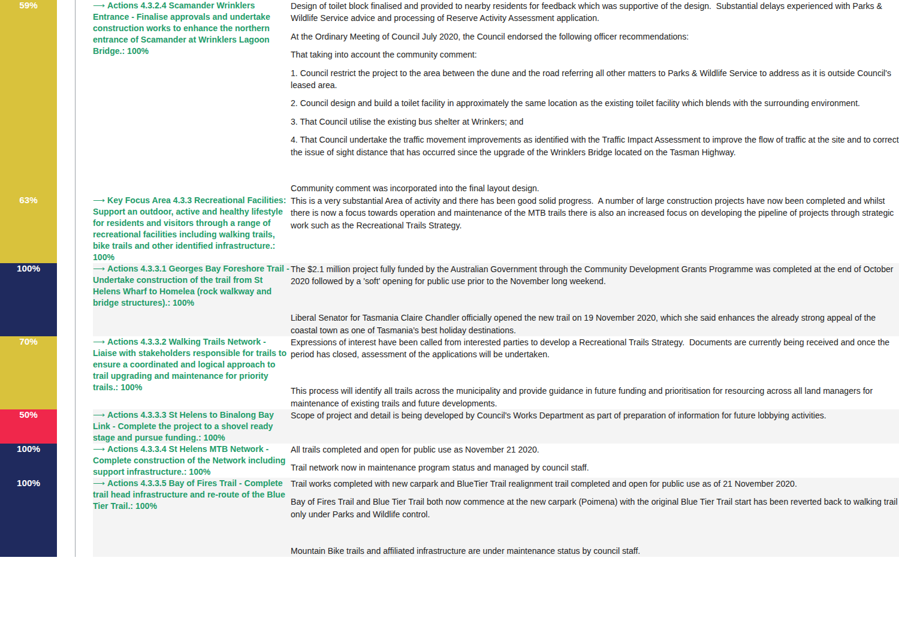| 59% | | ⟶ Actions 4.3.2.4 Scamander Wrinklers Entrance - Finalise approvals and undertake construction works to enhance the northern entrance of Scamander at Wrinklers Lagoon Bridge.: 100% | Design of toilet block finalised and provided to nearby residents for feedback which was supportive of the design. Substantial delays experienced with Parks & Wildlife Service advice and processing of Reserve Activity Assessment application. At the Ordinary Meeting of Council July 2020, the Council endorsed the following officer recommendations: That taking into account the community comment: 1. Council restrict the project to the area between the dune and the road referring all other matters to Parks & Wildlife Service to address as it is outside Council's leased area. 2. Council design and build a toilet facility in approximately the same location as the existing toilet facility which blends with the surrounding environment. 3. That Council utilise the existing bus shelter at Wrinkers; and 4. That Council undertake the traffic movement improvements as identified with the Traffic Impact Assessment to improve the flow of traffic at the site and to correct the issue of sight distance that has occurred since the upgrade of the Wrinklers Bridge located on the Tasman Highway. Community comment was incorporated into the final layout design. |
| 63% | | ⟶ Key Focus Area 4.3.3 Recreational Facilities: Support an outdoor, active and healthy lifestyle for residents and visitors through a range of recreational facilities including walking trails, bike trails and other identified infrastructure.: 100% | This is a very substantial Area of activity and there has been good solid progress. A number of large construction projects have now been completed and whilst there is now a focus towards operation and maintenance of the MTB trails there is also an increased focus on developing the pipeline of projects through strategic work such as the Recreational Trails Strategy. |
| 100% | | ⟶ Actions 4.3.3.1 Georges Bay Foreshore Trail - Undertake construction of the trail from St Helens Wharf to Homelea (rock walkway and bridge structures).: 100% | The $2.1 million project fully funded by the Australian Government through the Community Development Grants Programme was completed at the end of October 2020 followed by a 'soft' opening for public use prior to the November long weekend. Liberal Senator for Tasmania Claire Chandler officially opened the new trail on 19 November 2020, which she said enhances the already strong appeal of the coastal town as one of Tasmania’s best holiday destinations. |
| 70% | | ⟶ Actions 4.3.3.2 Walking Trails Network - Liaise with stakeholders responsible for trails to ensure a coordinated and logical approach to trail upgrading and maintenance for priority trails.: 100% | Expressions of interest have been called from interested parties to develop a Recreational Trails Strategy. Documents are currently being received and once the period has closed, assessment of the applications will be undertaken. This process will identify all trails across the municipality and provide guidance in future funding and prioritisation for resourcing across all land managers for maintenance of existing trails and future developments. |
| 50% | | ⟶ Actions 4.3.3.3 St Helens to Binalong Bay Link - Complete the project to a shovel ready stage and pursue funding.: 100% | Scope of project and detail is being developed by Council's Works Department as part of preparation of information for future lobbying activities. |
| 100% | | ⟶ Actions 4.3.3.4 St Helens MTB Network - Complete construction of the Network including support infrastructure.: 100% | All trails completed and open for public use as November 21 2020. Trail network now in maintenance program status and managed by council staff. |
| 100% | | ⟶ Actions 4.3.3.5 Bay of Fires Trail - Complete trail head infrastructure and re-route of the Blue Tier Trail.: 100% | Trail works completed with new carpark and BlueTier Trail realignment trail completed and open for public use as of 21 November 2020. Bay of Fires Trail and Blue Tier Trail both now commence at the new carpark (Poimena) with the original Blue Tier Trail start has been reverted back to walking trail only under Parks and Wildlife control. Mountain Bike trails and affiliated infrastructure are under maintenance status by council staff. |